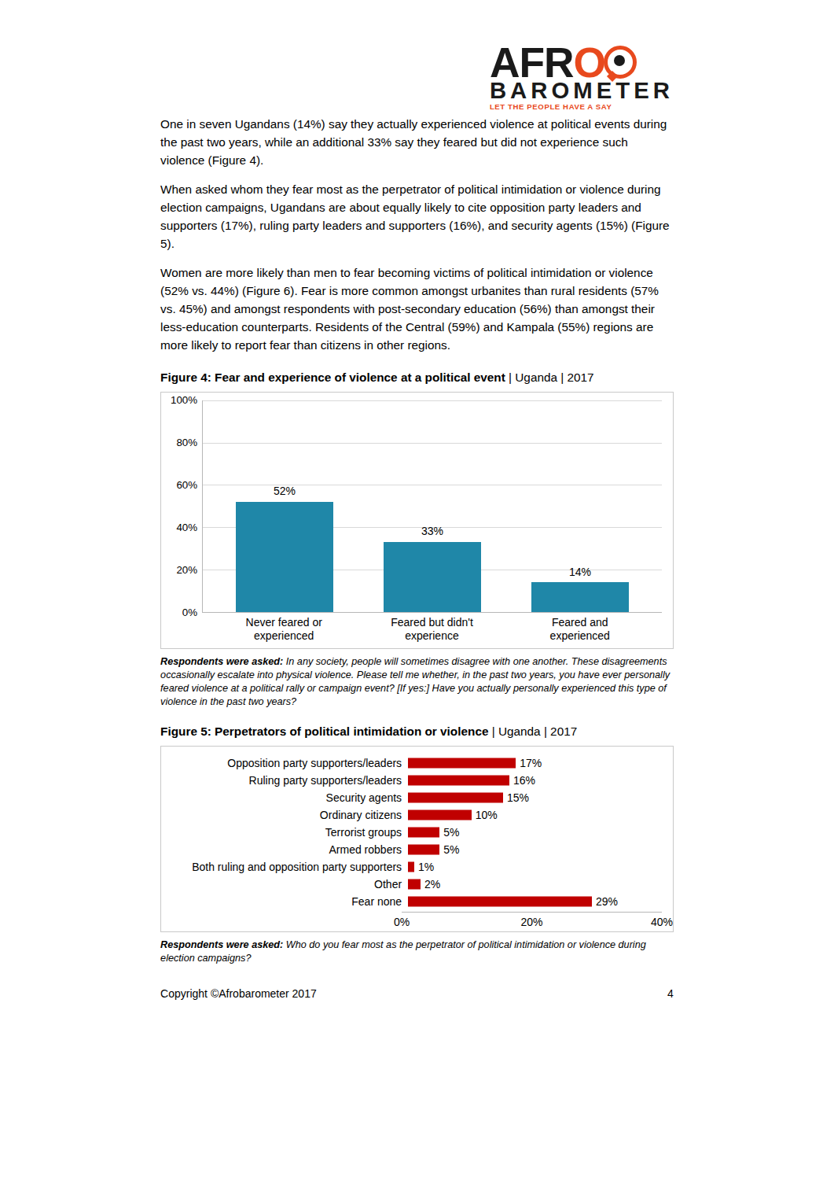AFRO
BAROMETER
LET THE PEOPLE HAVE A SAY
One in seven Ugandans (14%) say they actually experienced violence at political events during the past two years, while an additional 33% say they feared but did not experience such violence (Figure 4).
When asked whom they fear most as the perpetrator of political intimidation or violence during election campaigns, Ugandans are about equally likely to cite opposition party leaders and supporters (17%), ruling party leaders and supporters (16%), and security agents (15%) (Figure 5).
Women are more likely than men to fear becoming victims of political intimidation or violence (52% vs. 44%) (Figure 6). Fear is more common amongst urbanites than rural residents (57% vs. 45%) and amongst respondents with post-secondary education (56%) than amongst their less-education counterparts. Residents of the Central (59%) and Kampala (55%) regions are more likely to report fear than citizens in other regions.
Figure 4: Fear and experience of violence at a political event | Uganda | 2017
100%
80%
60%
40%
20%
0%
52%
33%
14%
Never feared or experienced
Feared but didn't experience
Feared and experienced
Respondents were asked: In any society, people will sometimes disagree with one another. These disagreements occasionally escalate into physical violence. Please tell me whether, in the past two years, you have ever personally feared violence at a political rally or campaign event? [If yes:] Have you actually personally experienced this type of violence in the past two years?
Figure 5: Perpetrators of political intimidation or violence | Uganda | 2017
Opposition party supporters/leaders
17%
Ruling party supporters/leaders
16%
Security agents
15%
Ordinary citizens
10%
Terrorist groups
5%
Armed robbers
5%
Both ruling and opposition party supporters
1%
Other
2%
Fear none
29%
0% 20% 40%
Respondents were asked: Who do you fear most as the perpetrator of political intimidation or violence during election campaigns?
Copyright ©Afrobarometer 2017
4